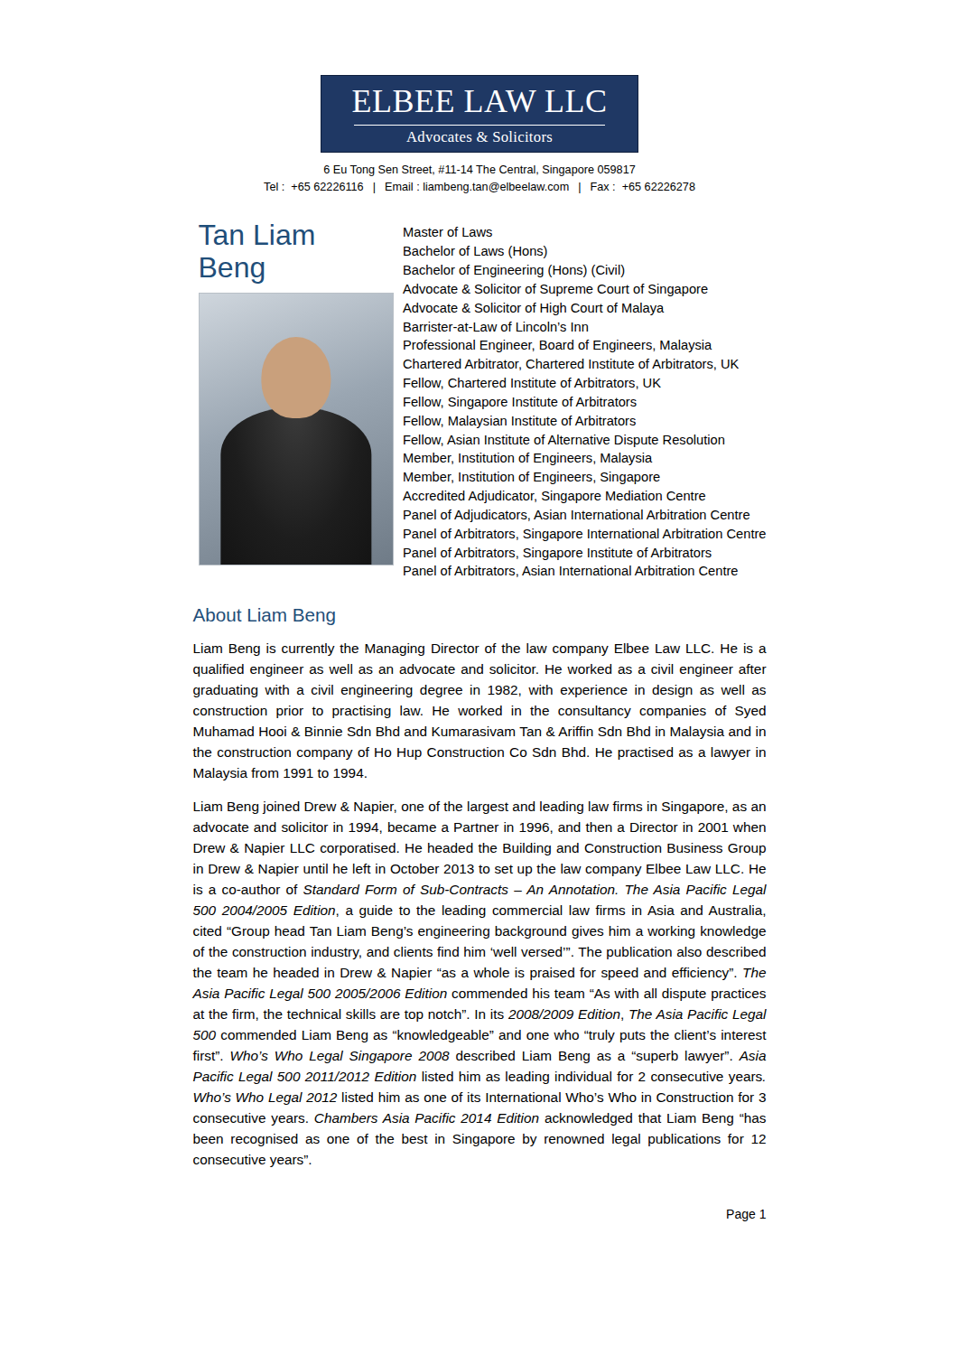ELBEE LAW LLC
Advocates & Solicitors
6 Eu Tong Sen Street, #11-14 The Central, Singapore 059817
Tel : +65 62226116|Email : liambeng.tan@elbeelaw.com|Fax : +65 62226278
Tan Liam Beng
Master of Laws
Bachelor of Laws (Hons)
Bachelor of Engineering (Hons) (Civil)
Advocate & Solicitor of Supreme Court of Singapore
Advocate & Solicitor of High Court of Malaya
Barrister-at-Law of Lincoln’s Inn
Professional Engineer, Board of Engineers, Malaysia
Chartered Arbitrator, Chartered Institute of Arbitrators, UK
Fellow, Chartered Institute of Arbitrators, UK
Fellow, Singapore Institute of Arbitrators
Fellow, Malaysian Institute of Arbitrators
Fellow, Asian Institute of Alternative Dispute Resolution
Member, Institution of Engineers, Malaysia
Member, Institution of Engineers, Singapore
Accredited Adjudicator, Singapore Mediation Centre
Panel of Adjudicators, Asian International Arbitration Centre
Panel of Arbitrators, Singapore International Arbitration Centre
Panel of Arbitrators, Singapore Institute of Arbitrators
Panel of Arbitrators, Asian International Arbitration Centre
About Liam Beng
Liam Beng is currently the Managing Director of the law company Elbee Law LLC. He is a qualified engineer as well as an advocate and solicitor. He worked as a civil engineer after graduating with a civil engineering degree in 1982, with experience in design as well as construction prior to practising law. He worked in the consultancy companies of Syed Muhamad Hooi & Binnie Sdn Bhd and Kumarasivam Tan & Ariffin Sdn Bhd in Malaysia and in the construction company of Ho Hup Construction Co Sdn Bhd. He practised as a lawyer in Malaysia from 1991 to 1994.
Liam Beng joined Drew & Napier, one of the largest and leading law firms in Singapore, as an advocate and solicitor in 1994, became a Partner in 1996, and then a Director in 2001 when Drew & Napier LLC corporatised. He headed the Building and Construction Business Group in Drew & Napier until he left in October 2013 to set up the law company Elbee Law LLC. He is a co-author of Standard Form of Sub-Contracts – An Annotation. The Asia Pacific Legal 500 2004/2005 Edition, a guide to the leading commercial law firms in Asia and Australia, cited “Group head Tan Liam Beng’s engineering background gives him a working knowledge of the construction industry, and clients find him ‘well versed’”. The publication also described the team he headed in Drew & Napier “as a whole is praised for speed and efficiency”. The Asia Pacific Legal 500 2005/2006 Edition commended his team “As with all dispute practices at the firm, the technical skills are top notch”. In its 2008/2009 Edition, The Asia Pacific Legal 500 commended Liam Beng as “knowledgeable” and one who “truly puts the client’s interest first”. Who’s Who Legal Singapore 2008 described Liam Beng as a “superb lawyer”. Asia Pacific Legal 500 2011/2012 Edition listed him as leading individual for 2 consecutive years. Who’s Who Legal 2012 listed him as one of its International Who’s Who in Construction for 3 consecutive years. Chambers Asia Pacific 2014 Edition acknowledged that Liam Beng “has been recognised as one of the best in Singapore by renowned legal publications for 12 consecutive years”.
Page 1